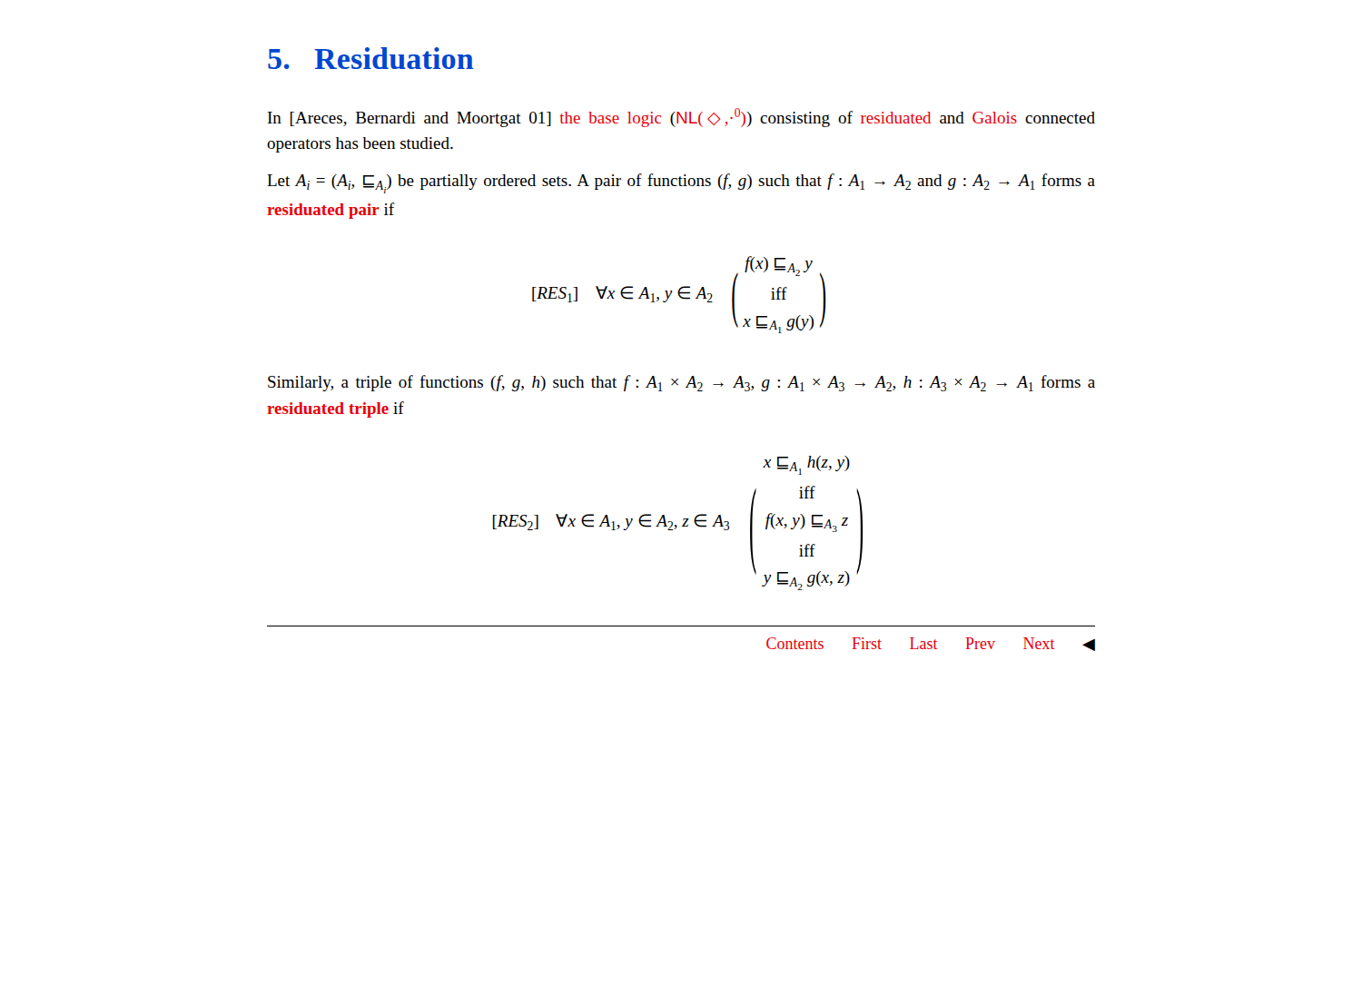5. Residuation
In [Areces, Bernardi and Moortgat 01] the base logic (NL(◇,·0)) consisting of residuated and Galois connected operators has been studied.
Let Ai = (Ai, ⊑Ai) be partially ordered sets. A pair of functions (f, g) such that f : A 1 → A 2 and g : A 2 → A 1 forms a residuated pair if
[RES 1] ∀x ∈ A 1, y ∈ A 2 ( f(x) ⊑A2 y
iff
x ⊑A1 g(y) )
Similarly, a triple of functions (f, g, h) such that f : A 1 × A 2 → A 3, g : A 1 × A 3 → A 2, h : A 3 × A 2 → A 1 forms a residuated triple if
[RES 2] ∀x ∈ A 1, y ∈ A 2, z ∈ A 3 ( x ⊑A1 h(z, y)
iff
f(x, y) ⊑A3 z
iff
y ⊑A2 g(x, z) )
Contents First Last Prev Next ◀